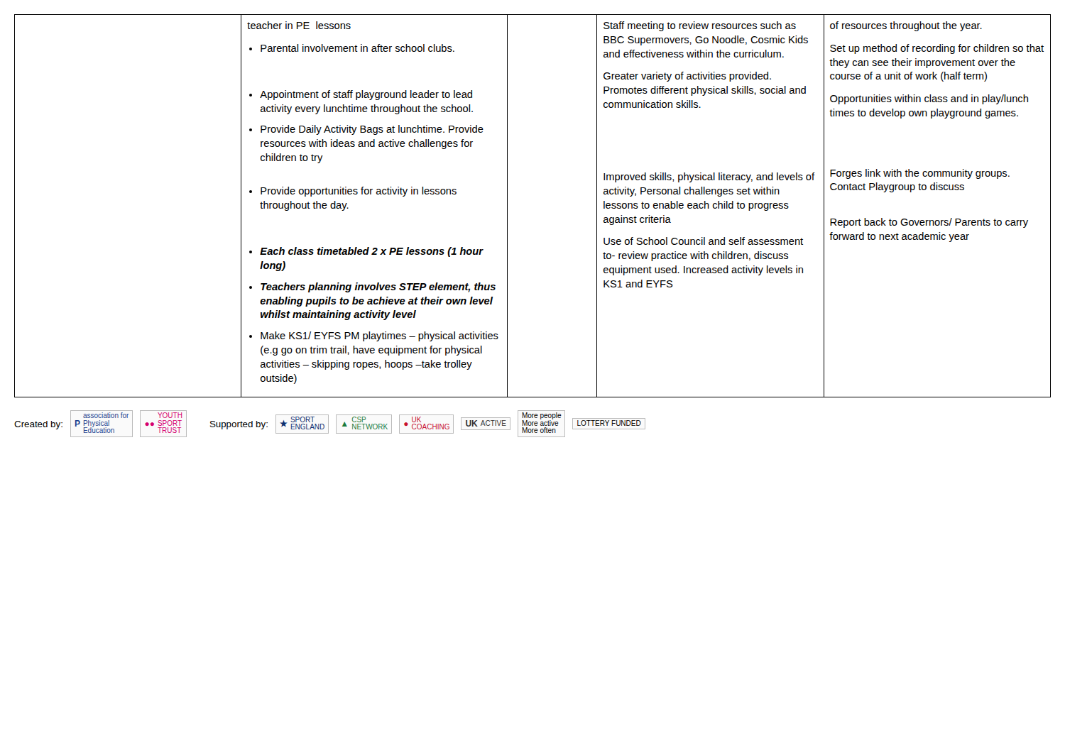| | teacher in PE lessons Parental involvement in after school clubs. Appointment of staff playground leader to lead activity every lunchtime throughout the school. Provide Daily Activity Bags at lunchtime. Provide resources with ideas and active challenges for children to try Provide opportunities for activity in lessons throughout the day. Each class timetabled 2 x PE lessons (1 hour long) Teachers planning involves STEP element, thus enabling pupils to be achieve at their own level whilst maintaining activity level Make KS1/ EYFS PM playtimes – physical activities (e.g go on trim trail, have equipment for physical activities – skipping ropes, hoops –take trolley outside) | | Staff meeting to review resources such as BBC Supermovers, Go Noodle, Cosmic Kids and effectiveness within the curriculum. Greater variety of activities provided. Promotes different physical skills, social and communication skills. Improved skills, physical literacy, and levels of activity, Personal challenges set within lessons to enable each child to progress against criteria Use of School Council and self assessment to- review practice with children, discuss equipment used. Increased activity levels in KS1 and EYFS | of resources throughout the year. Set up method of recording for children so that they can see their improvement over the course of a unit of work (half term) Opportunities within class and in play/lunch times to develop own playground games. Forges link with the community groups. Contact Playgroup to discuss Report back to Governors/ Parents to carry forward to next academic year |
Created by: Passociation for
Physical
Education ●●YOUTH
SPORT
TRUST Supported by: ★SPORT
ENGLAND ▲CSP
NETWORK ●UK
COACHING UK ACTIVE More people
More active
More often LOTTERY FUNDED